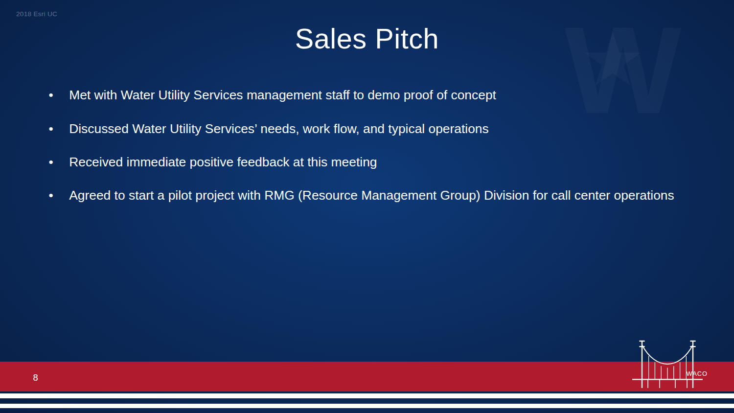W
★
2018 Esri UC
Sales Pitch
Met with Water Utility Services management staff to demo proof of concept
Discussed Water Utility Services’ needs, work flow, and typical operations
Received immediate positive feedback at this meeting
Agreed to start a pilot project with RMG (Resource Management Group) Division for call center operations
8
WACO